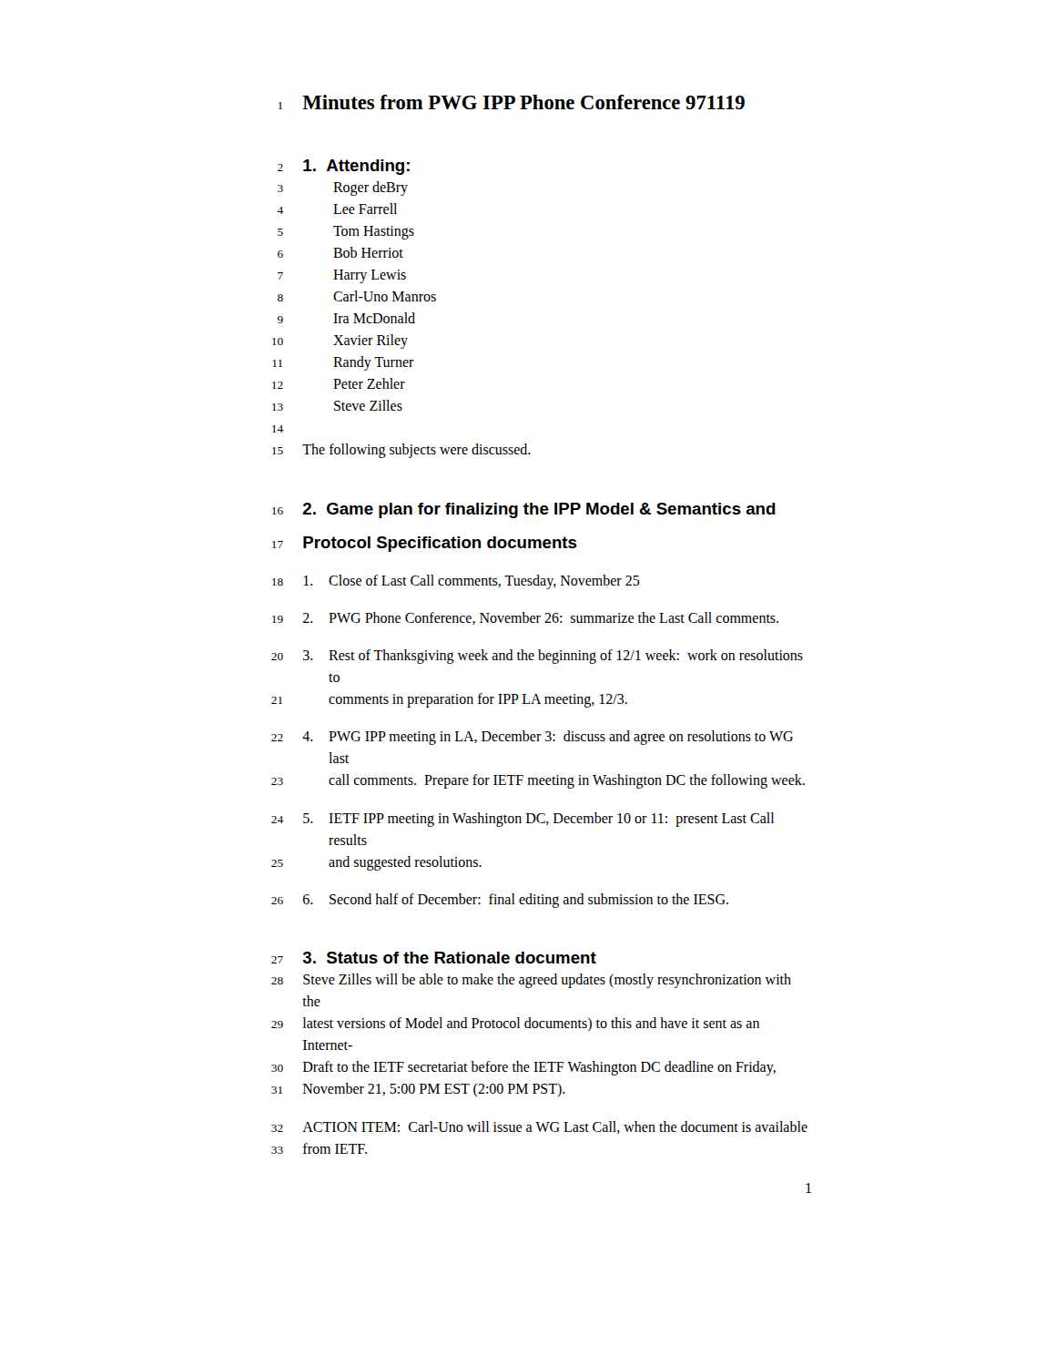1
Minutes from PWG IPP Phone Conference 971119
2
1. Attending:
3
Roger deBry
4
Lee Farrell
5
Tom Hastings
6
Bob Herriot
7
Harry Lewis
8
Carl-Uno Manros
9
Ira McDonald
10
Xavier Riley
11
Randy Turner
12
Peter Zehler
13
Steve Zilles
14
15
The following subjects were discussed.
16
2. Game plan for finalizing the IPP Model & Semantics and
17
Protocol Specification documents
18
1.
Close of Last Call comments, Tuesday, November 25
19
2.
PWG Phone Conference, November 26: summarize the Last Call comments.
20
3.
Rest of Thanksgiving week and the beginning of 12/1 week: work on resolutions to
21
comments in preparation for IPP LA meeting, 12/3.
22
4.
PWG IPP meeting in LA, December 3: discuss and agree on resolutions to WG last
23
call comments. Prepare for IETF meeting in Washington DC the following week.
24
5.
IETF IPP meeting in Washington DC, December 10 or 11: present Last Call results
25
and suggested resolutions.
26
6.
Second half of December: final editing and submission to the IESG.
27
3. Status of the Rationale document
28
Steve Zilles will be able to make the agreed updates (mostly resynchronization with the
29
latest versions of Model and Protocol documents) to this and have it sent as an Internet-
30
Draft to the IETF secretariat before the IETF Washington DC deadline on Friday,
31
November 21, 5:00 PM EST (2:00 PM PST).
32
ACTION ITEM: Carl-Uno will issue a WG Last Call, when the document is available
33
from IETF.
1